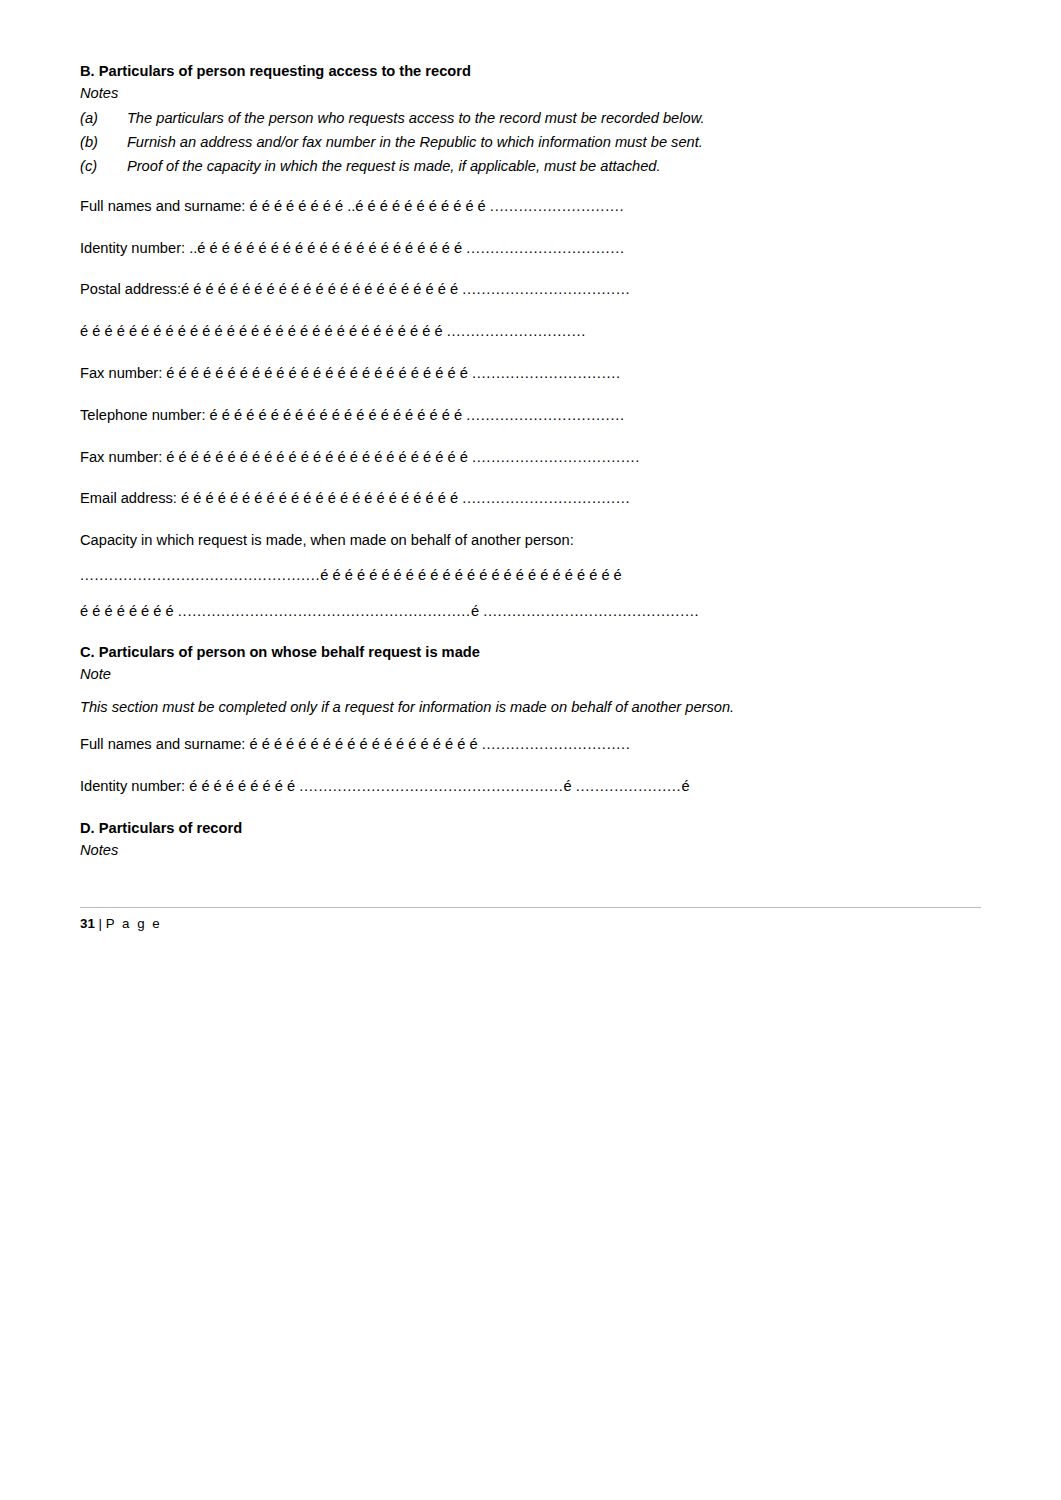B. Particulars of person requesting access to the record
Notes
(a) The particulars of the person who requests access to the record must be recorded below.
(b) Furnish an address and/or fax number in the Republic to which information must be sent.
(c) Proof of the capacity in which the request is made, if applicable, must be attached.
Full names and surname: é é é é é é é é ..é é é é é é é é é é é ............................
Identity number: ..é é é é é é é é é é é é é é é é é é é é é é .................................
Postal address:é é é é é é é é é é é é é é é é é é é é é é é ...................................
é é é é é é é é é é é é é é é é é é é é é é é é é é é é é é .............................
Fax number: é é é é é é é é é é é é é é é é é é é é é é é é é ...............................
Telephone number: é é é é é é é é é é é é é é é é é é é é é .................................
Fax number: é é é é é é é é é é é é é é é é é é é é é é é é é ...................................
Email address: é é é é é é é é é é é é é é é é é é é é é é é ...................................
Capacity in which request is made, when made on behalf of another person:
.................................................. é é é é é é é é é é é é é é é é é é é é é é é é é
é é é é é é é é ............................................................. é .............................................
C. Particulars of person on whose behalf request is made
Note
This section must be completed only if a request for information is made on behalf of another person.
Full names and surname: é é é é é é é é é é é é é é é é é é é ...............................
Identity number: é é é é é é é é é ....................................................... é ...................... é
D. Particulars of record
Notes
31 | P a g e